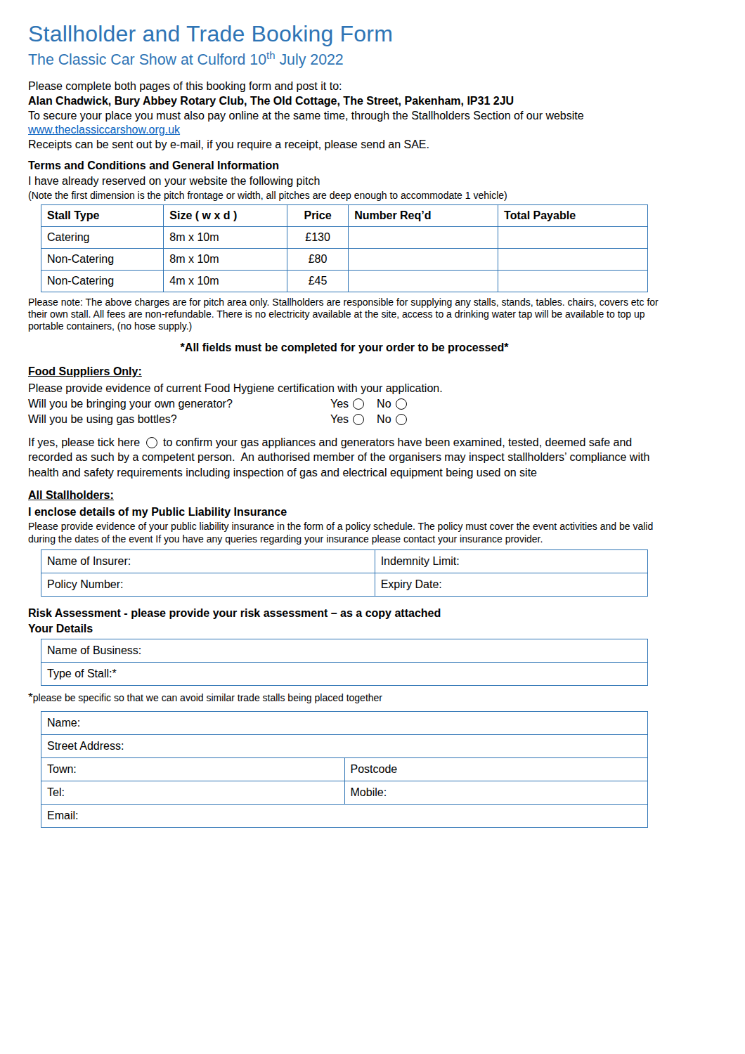Stallholder and Trade Booking Form
The Classic Car Show at Culford 10th July 2022
Please complete both pages of this booking form and post it to:
Alan Chadwick, Bury Abbey Rotary Club, The Old Cottage, The Street, Pakenham, IP31 2JU
To secure your place you must also pay online at the same time, through the Stallholders Section of our website www.theclassiccarshow.org.uk
Receipts can be sent out by e-mail, if you require a receipt, please send an SAE.
Terms and Conditions and General Information
I have already reserved on your website the following pitch
(Note the first dimension is the pitch frontage or width, all pitches are deep enough to accommodate 1 vehicle)
| Stall Type | Size ( w x d ) | Price | Number Req’d | Total Payable |
| --- | --- | --- | --- | --- |
| Catering | 8m x 10m | £130 | | |
| Non-Catering | 8m x 10m | £80 | | |
| Non-Catering | 4m x 10m | £45 | | |
Please note: The above charges are for pitch area only. Stallholders are responsible for supplying any stalls, stands, tables. chairs, covers etc for their own stall. All fees are non-refundable. There is no electricity available at the site, access to a drinking water tap will be available to top up portable containers, (no hose supply.)
*All fields must be completed for your order to be processed*
Food Suppliers Only:
Please provide evidence of current Food Hygiene certification with your application.
Will you be bringing your own generator? Yes No
Will you be using gas bottles? Yes No
If yes, please tick here to confirm your gas appliances and generators have been examined, tested, deemed safe and recorded as such by a competent person. An authorised member of the organisers may inspect stallholders’ compliance with health and safety requirements including inspection of gas and electrical equipment being used on site
All Stallholders:
I enclose details of my Public Liability Insurance
Please provide evidence of your public liability insurance in the form of a policy schedule. The policy must cover the event activities and be valid during the dates of the event If you have any queries regarding your insurance please contact your insurance provider.
| Name of Insurer: | Indemnity Limit: |
| Policy Number: | Expiry Date: |
Risk Assessment - please provide your risk assessment – as a copy attached
Your Details
| Name of Business: |
| Type of Stall:* |
*please be specific so that we can avoid similar trade stalls being placed together
| Name: |
| Street Address: |
| Town: | Postcode |
| Tel: | Mobile: |
| Email: |